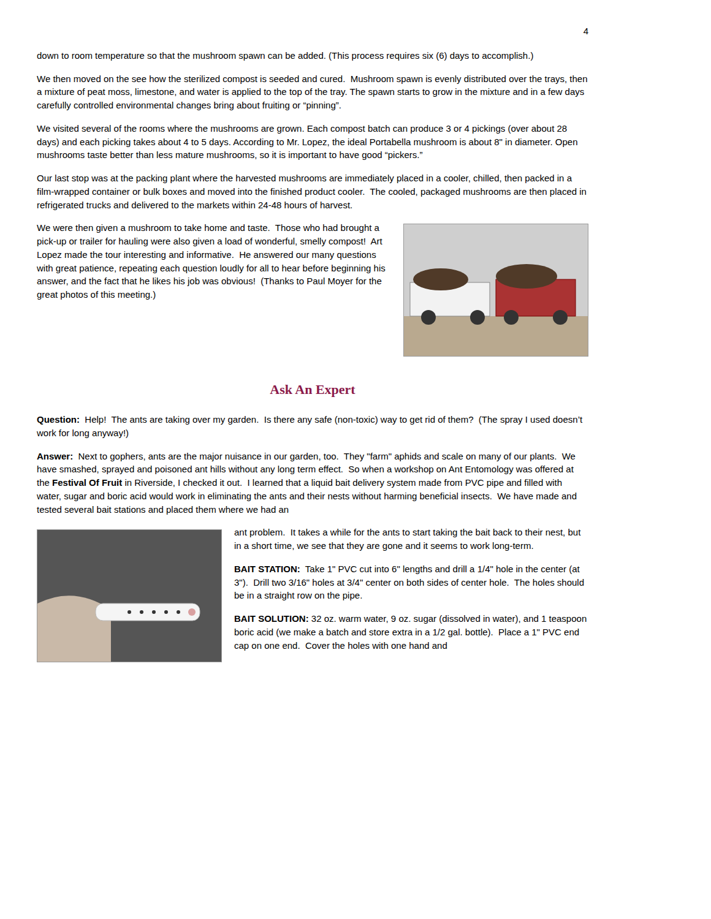4
down to room temperature so that the mushroom spawn can be added. (This process requires six (6) days to accomplish.)
We then moved on the see how the sterilized compost is seeded and cured. Mushroom spawn is evenly distributed over the trays, then a mixture of peat moss, limestone, and water is applied to the top of the tray. The spawn starts to grow in the mixture and in a few days carefully controlled environmental changes bring about fruiting or “pinning”.
We visited several of the rooms where the mushrooms are grown. Each compost batch can produce 3 or 4 pickings (over about 28 days) and each picking takes about 4 to 5 days. According to Mr. Lopez, the ideal Portabella mushroom is about 8" in diameter. Open mushrooms taste better than less mature mushrooms, so it is important to have good “pickers.”
Our last stop was at the packing plant where the harvested mushrooms are immediately placed in a cooler, chilled, then packed in a film-wrapped container or bulk boxes and moved into the finished product cooler. The cooled, packaged mushrooms are then placed in refrigerated trucks and delivered to the markets within 24-48 hours of harvest.
We were then given a mushroom to take home and taste. Those who had brought a pick-up or trailer for hauling were also given a load of wonderful, smelly compost! Art Lopez made the tour interesting and informative. He answered our many questions with great patience, repeating each question loudly for all to hear before beginning his answer, and the fact that he likes his job was obvious! (Thanks to Paul Moyer for the great photos of this meeting.)
Ask An Expert
Question: Help! The ants are taking over my garden. Is there any safe (non-toxic) way to get rid of them? (The spray I used doesn’t work for long anyway!)
Answer: Next to gophers, ants are the major nuisance in our garden, too. They "farm" aphids and scale on many of our plants. We have smashed, sprayed and poisoned ant hills without any long term effect. So when a workshop on Ant Entomology was offered at the Festival Of Fruit in Riverside, I checked it out. I learned that a liquid bait delivery system made from PVC pipe and filled with water, sugar and boric acid would work in eliminating the ants and their nests without harming beneficial insects. We have made and tested several bait stations and placed them where we had an
ant problem. It takes a while for the ants to start taking the bait back to their nest, but in a short time, we see that they are gone and it seems to work long-term.
BAIT STATION: Take 1" PVC cut into 6" lengths and drill a 1/4" hole in the center (at 3"). Drill two 3/16" holes at 3/4" center on both sides of center hole. The holes should be in a straight row on the pipe.
BAIT SOLUTION: 32 oz. warm water, 9 oz. sugar (dissolved in water), and 1 teaspoon boric acid (we make a batch and store extra in a 1/2 gal. bottle). Place a 1" PVC end cap on one end. Cover the holes with one hand and